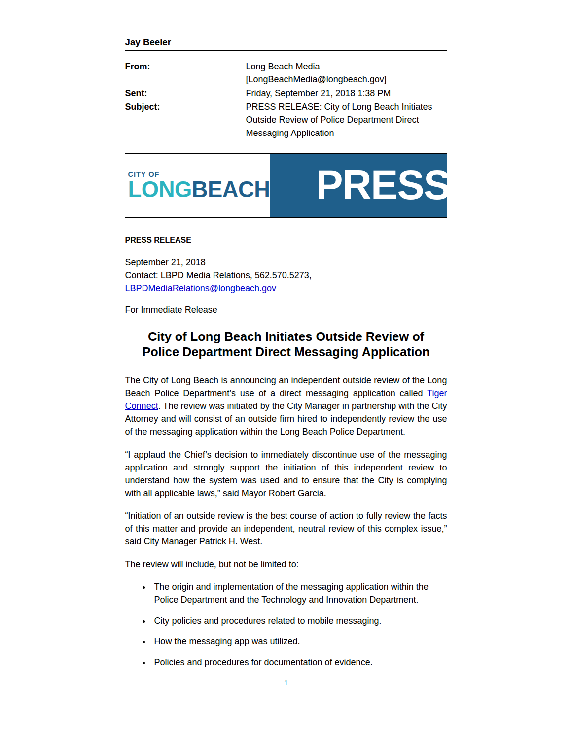Jay Beeler
| From: | Long Beach Media [LongBeachMedia@longbeach.gov] |
| Sent: | Friday, September 21, 2018 1:38 PM |
| Subject: | PRESS RELEASE: City of Long Beach Initiates Outside Review of Police Department Direct Messaging Application |
CITY OF
LONG BEACH
PRESS
PRESS RELEASE
September 21, 2018
Contact: LBPD Media Relations, 562.570.5273, LBPDMediaRelations@longbeach.gov
For Immediate Release
City of Long Beach Initiates Outside Review of
Police Department Direct Messaging Application
The City of Long Beach is announcing an independent outside review of the Long Beach Police Department’s use of a direct messaging application called Tiger Connect. The review was initiated by the City Manager in partnership with the City Attorney and will consist of an outside firm hired to independently review the use of the messaging application within the Long Beach Police Department.
“I applaud the Chief’s decision to immediately discontinue use of the messaging application and strongly support the initiation of this independent review to understand how the system was used and to ensure that the City is complying with all applicable laws,” said Mayor Robert Garcia.
“Initiation of an outside review is the best course of action to fully review the facts of this matter and provide an independent, neutral review of this complex issue,” said City Manager Patrick H. West.
The review will include, but not be limited to:
The origin and implementation of the messaging application within the Police Department and the Technology and Innovation Department.
City policies and procedures related to mobile messaging.
How the messaging app was utilized.
Policies and procedures for documentation of evidence.
1